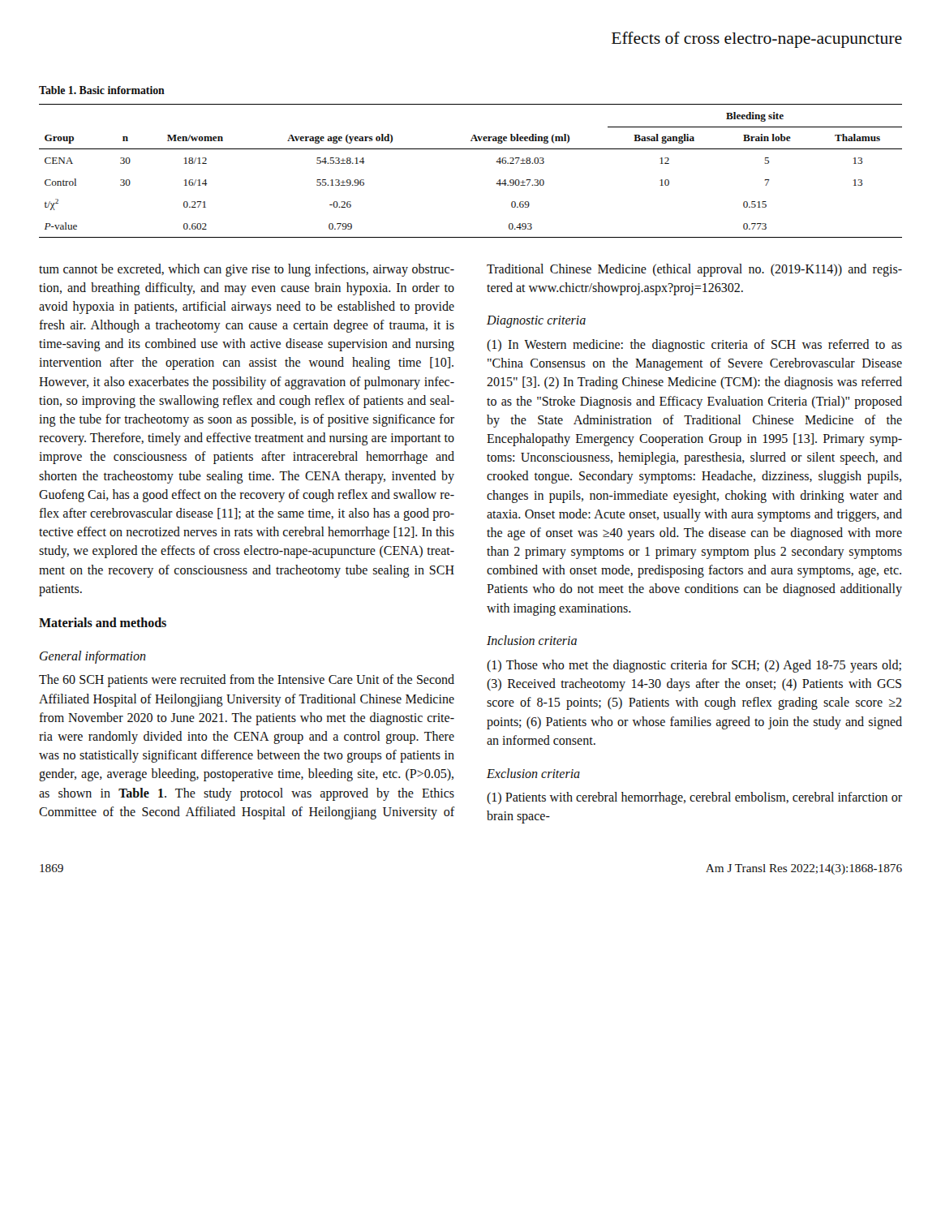Effects of cross electro-nape-acupuncture
Table 1. Basic information
| Group | n | Men/women | Average age (years old) | Average bleeding (ml) | Bleeding site |
| --- | --- | --- | --- | --- | --- |
| Basal ganglia | Brain lobe | Thalamus |
| CENA | 30 | 18/12 | 54.53±8.14 | 46.27±8.03 | 12 | 5 | 13 |
| Control | 30 | 16/14 | 55.13±9.96 | 44.90±7.30 | 10 | 7 | 13 |
| t/χ 2 | | 0.271 | -0.26 | 0.69 | 0.515 |
| P -value | | 0.602 | 0.799 | 0.493 | 0.773 |
tum cannot be excreted, which can give rise to lung infections, airway obstruction, and breathing difficulty, and may even cause brain hypoxia. In order to avoid hypoxia in patients, artificial airways need to be established to provide fresh air. Although a tracheotomy can cause a certain degree of trauma, it is time-saving and its combined use with active disease supervision and nursing intervention after the operation can assist the wound healing time [10]. However, it also exacerbates the possibility of aggravation of pulmonary infection, so improving the swallowing reflex and cough reflex of patients and sealing the tube for tracheotomy as soon as possible, is of positive significance for recovery. Therefore, timely and effective treatment and nursing are important to improve the consciousness of patients after intracerebral hemorrhage and shorten the tracheostomy tube sealing time. The CENA therapy, invented by Guofeng Cai, has a good effect on the recovery of cough reflex and swallow reflex after cerebrovascular disease [11]; at the same time, it also has a good protective effect on necrotized nerves in rats with cerebral hemorrhage [12]. In this study, we explored the effects of cross electro-nape-acupuncture (CENA) treatment on the recovery of consciousness and tracheotomy tube sealing in SCH patients.
Materials and methods
General information
The 60 SCH patients were recruited from the Intensive Care Unit of the Second Affiliated Hospital of Heilongjiang University of Traditional Chinese Medicine from November 2020 to June 2021. The patients who met the diagnostic criteria were randomly divided into the CENA group and a control group. There was no statistically significant difference between the two groups of patients in gender, age, average bleeding, postoperative time, bleeding site, etc. (P>0.05), as shown in Table 1. The study protocol was approved by the Ethics Committee of the Second Affiliated Hospital of Heilongjiang University of Traditional Chinese Medicine (ethical approval no. (2019-K114)) and registered at www.chictr/showproj.aspx?proj=126302.
Diagnostic criteria
(1) In Western medicine: the diagnostic criteria of SCH was referred to as "China Consensus on the Management of Severe Cerebrovascular Disease 2015" [3]. (2) In Trading Chinese Medicine (TCM): the diagnosis was referred to as the "Stroke Diagnosis and Efficacy Evaluation Criteria (Trial)" proposed by the State Administration of Traditional Chinese Medicine of the Encephalopathy Emergency Cooperation Group in 1995 [13]. Primary symptoms: Unconsciousness, hemiplegia, paresthesia, slurred or silent speech, and crooked tongue. Secondary symptoms: Headache, dizziness, sluggish pupils, changes in pupils, non-immediate eyesight, choking with drinking water and ataxia. Onset mode: Acute onset, usually with aura symptoms and triggers, and the age of onset was ≥40 years old. The disease can be diagnosed with more than 2 primary symptoms or 1 primary symptom plus 2 secondary symptoms combined with onset mode, predisposing factors and aura symptoms, age, etc. Patients who do not meet the above conditions can be diagnosed additionally with imaging examinations.
Inclusion criteria
(1) Those who met the diagnostic criteria for SCH; (2) Aged 18-75 years old; (3) Received tracheotomy 14-30 days after the onset; (4) Patients with GCS score of 8-15 points; (5) Patients with cough reflex grading scale score ≥2 points; (6) Patients who or whose families agreed to join the study and signed an informed consent.
Exclusion criteria
(1) Patients with cerebral hemorrhage, cerebral embolism, cerebral infarction or brain space-
1869 Am J Transl Res 2022;14(3):1868-1876